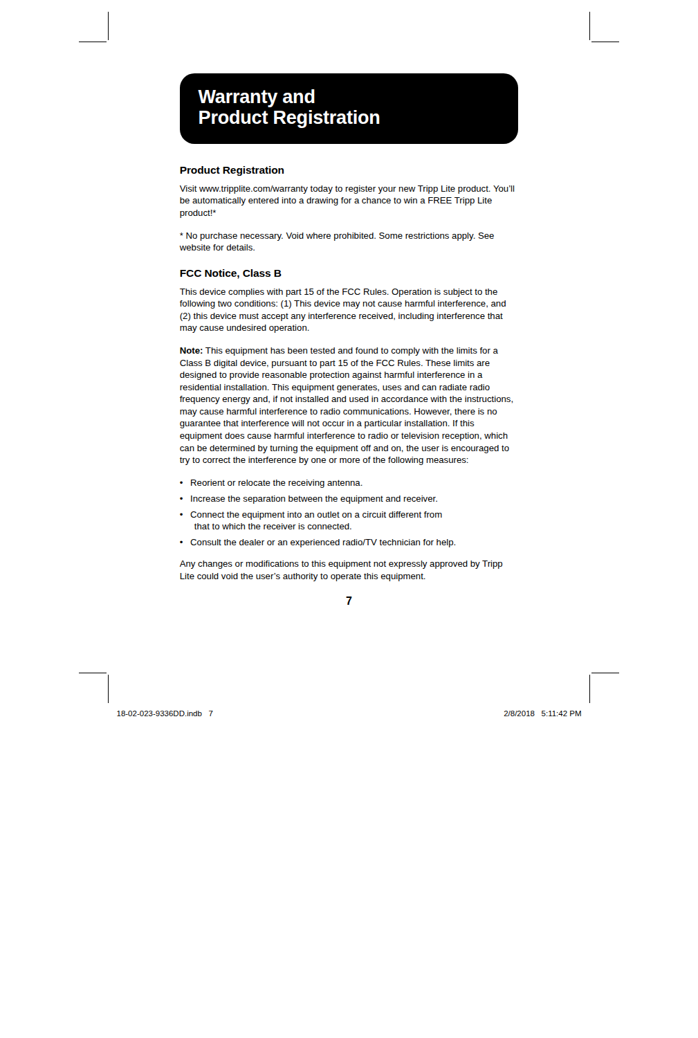Warranty and
Product Registration
Product Registration
Visit www.tripplite.com/warranty today to register your new Tripp Lite product. You’ll be automatically entered into a drawing for a chance to win a FREE Tripp Lite product!*
* No purchase necessary. Void where prohibited. Some restrictions apply. See website for details.
FCC Notice, Class B
This device complies with part 15 of the FCC Rules. Operation is subject to the following two conditions: (1) This device may not cause harmful interference, and (2) this device must accept any interference received, including interference that may cause undesired operation.
Note: This equipment has been tested and found to comply with the limits for a Class B digital device, pursuant to part 15 of the FCC Rules. These limits are designed to provide reasonable protection against harmful interference in a residential installation. This equipment generates, uses and can radiate radio frequency energy and, if not installed and used in accordance with the instructions, may cause harmful interference to radio communications. However, there is no guarantee that interference will not occur in a particular installation. If this equipment does cause harmful interference to radio or television reception, which can be determined by turning the equipment off and on, the user is encouraged to try to correct the interference by one or more of the following measures:
Reorient or relocate the receiving antenna.
Increase the separation between the equipment and receiver.
Connect the equipment into an outlet on a circuit different fromthat to which the receiver is connected.
Consult the dealer or an experienced radio/TV technician for help.
Any changes or modifications to this equipment not expressly approved by Tripp Lite could void the user’s authority to operate this equipment.
7
18-02-023-9336DD.indb 7
2/8/2018 5:11:42 PM